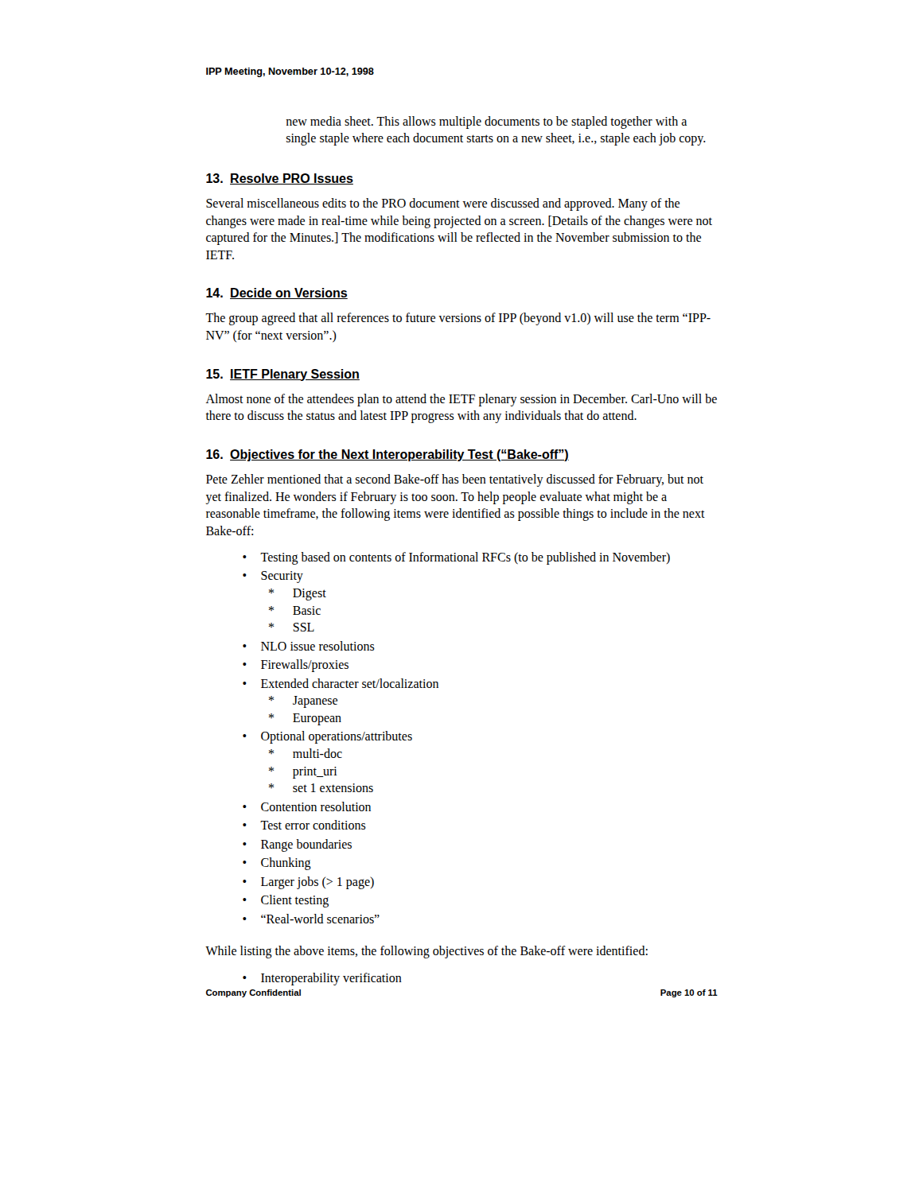IPP Meeting, November 10-12, 1998
new media sheet. This allows multiple documents to be stapled together with a single staple where each document starts on a new sheet, i.e., staple each job copy.
13. Resolve PRO Issues
Several miscellaneous edits to the PRO document were discussed and approved. Many of the changes were made in real-time while being projected on a screen. [Details of the changes were not captured for the Minutes.] The modifications will be reflected in the November submission to the IETF.
14. Decide on Versions
The group agreed that all references to future versions of IPP (beyond v1.0) will use the term “IPP-NV” (for “next version”.)
15. IETF Plenary Session
Almost none of the attendees plan to attend the IETF plenary session in December. Carl-Uno will be there to discuss the status and latest IPP progress with any individuals that do attend.
16. Objectives for the Next Interoperability Test (“Bake-off”)
Pete Zehler mentioned that a second Bake-off has been tentatively discussed for February, but not yet finalized. He wonders if February is too soon. To help people evaluate what might be a reasonable timeframe, the following items were identified as possible things to include in the next Bake-off:
Testing based on contents of Informational RFCs (to be published in November)
Security
Digest
Basic
SSL
NLO issue resolutions
Firewalls/proxies
Extended character set/localization
Japanese
European
Optional operations/attributes
multi-doc
print_uri
set 1 extensions
Contention resolution
Test error conditions
Range boundaries
Chunking
Larger jobs (> 1 page)
Client testing
“Real-world scenarios”
While listing the above items, the following objectives of the Bake-off were identified:
Interoperability verification
Company Confidential Page 10 of 11